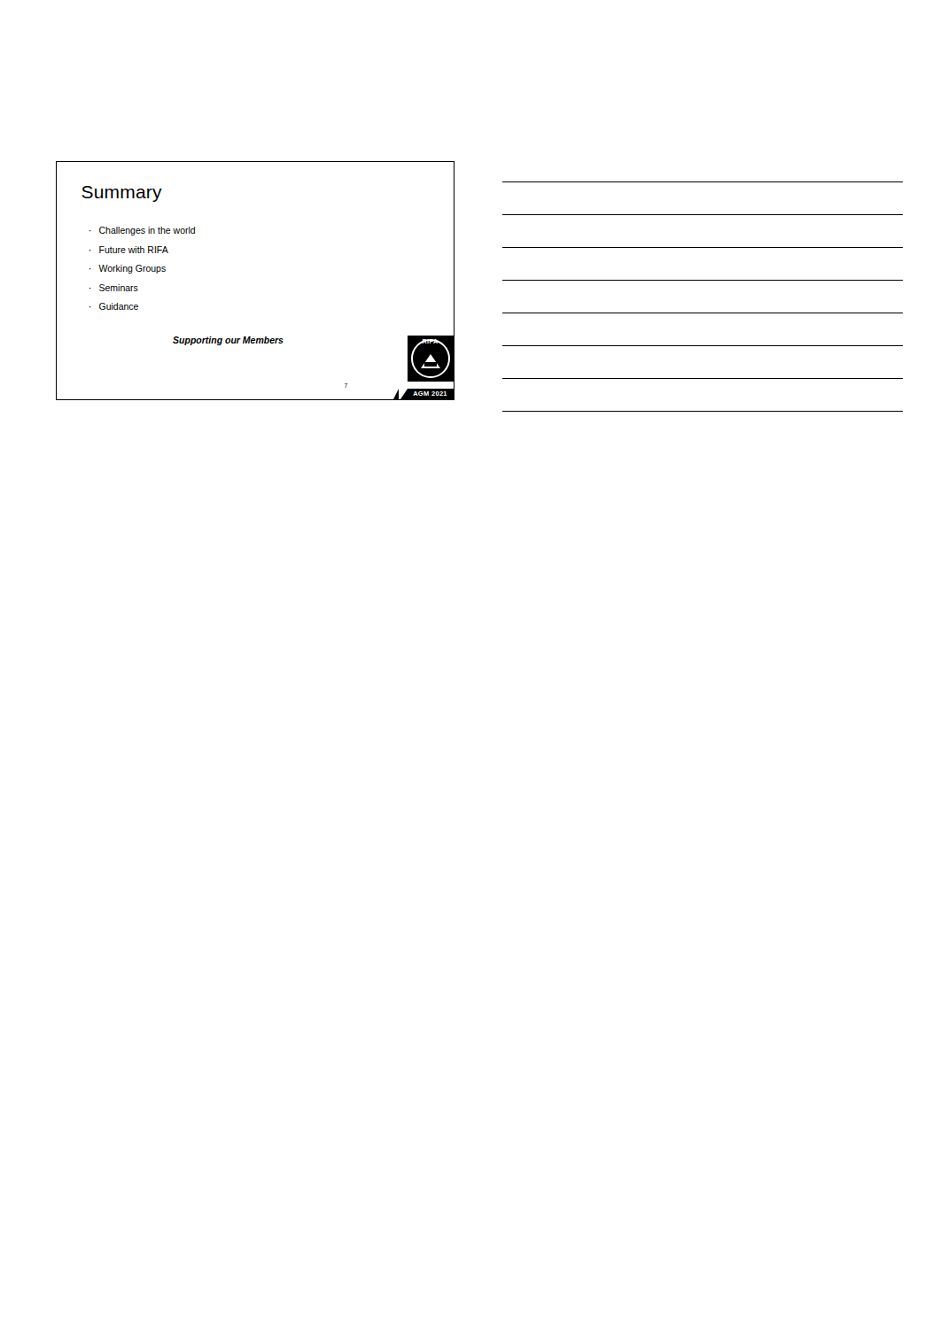Summary
Challenges in the world
Future with RIFA
Working Groups
Seminars
Guidance
Supporting our Members
7
RIFA
AGM 2021